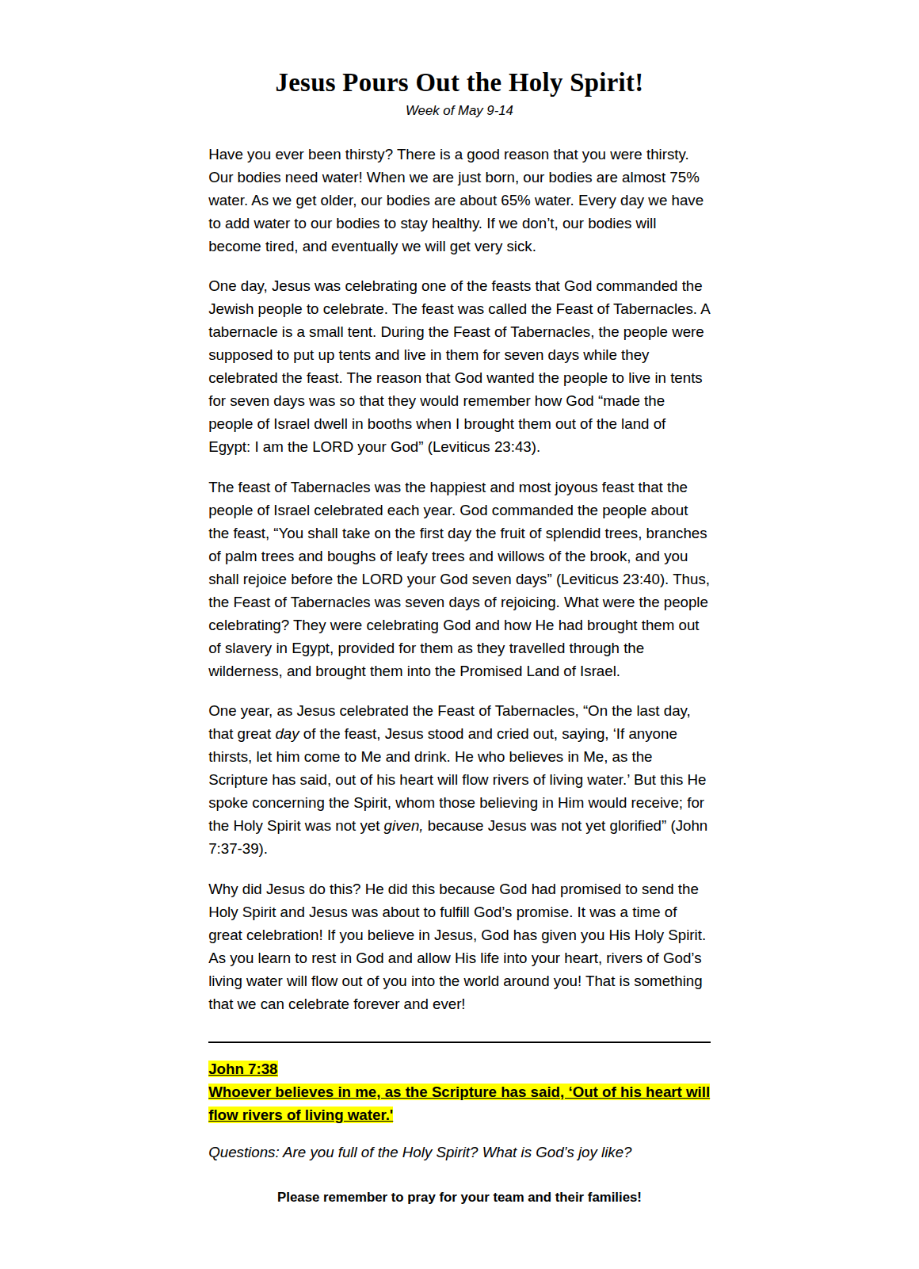Jesus Pours Out the Holy Spirit!
Week of May 9-14
Have you ever been thirsty? There is a good reason that you were thirsty. Our bodies need water! When we are just born, our bodies are almost 75% water. As we get older, our bodies are about 65% water. Every day we have to add water to our bodies to stay healthy. If we don’t, our bodies will become tired, and eventually we will get very sick.
One day, Jesus was celebrating one of the feasts that God commanded the Jewish people to celebrate. The feast was called the Feast of Tabernacles. A tabernacle is a small tent. During the Feast of Tabernacles, the people were supposed to put up tents and live in them for seven days while they celebrated the feast. The reason that God wanted the people to live in tents for seven days was so that they would remember how God “made the people of Israel dwell in booths when I brought them out of the land of Egypt: I am the LORD your God” (Leviticus 23:43).
The feast of Tabernacles was the happiest and most joyous feast that the people of Israel celebrated each year. God commanded the people about the feast, “You shall take on the first day the fruit of splendid trees, branches of palm trees and boughs of leafy trees and willows of the brook, and you shall rejoice before the LORD your God seven days” (Leviticus 23:40). Thus, the Feast of Tabernacles was seven days of rejoicing. What were the people celebrating? They were celebrating God and how He had brought them out of slavery in Egypt, provided for them as they travelled through the wilderness, and brought them into the Promised Land of Israel.
One year, as Jesus celebrated the Feast of Tabernacles, “On the last day, that great day of the feast, Jesus stood and cried out, saying, ‘If anyone thirsts, let him come to Me and drink. He who believes in Me, as the Scripture has said, out of his heart will flow rivers of living water.’ But this He spoke concerning the Spirit, whom those believing in Him would receive; for the Holy Spirit was not yet given, because Jesus was not yet glorified” (John 7:37-39).
Why did Jesus do this? He did this because God had promised to send the Holy Spirit and Jesus was about to fulfill God’s promise. It was a time of great celebration! If you believe in Jesus, God has given you His Holy Spirit. As you learn to rest in God and allow His life into your heart, rivers of God’s living water will flow out of you into the world around you! That is something that we can celebrate forever and ever!
John 7:38
Whoever believes in me, as the Scripture has said, ‘Out of his heart will flow rivers of living water.'
Questions: Are you full of the Holy Spirit? What is God’s joy like?
Please remember to pray for your team and their families!